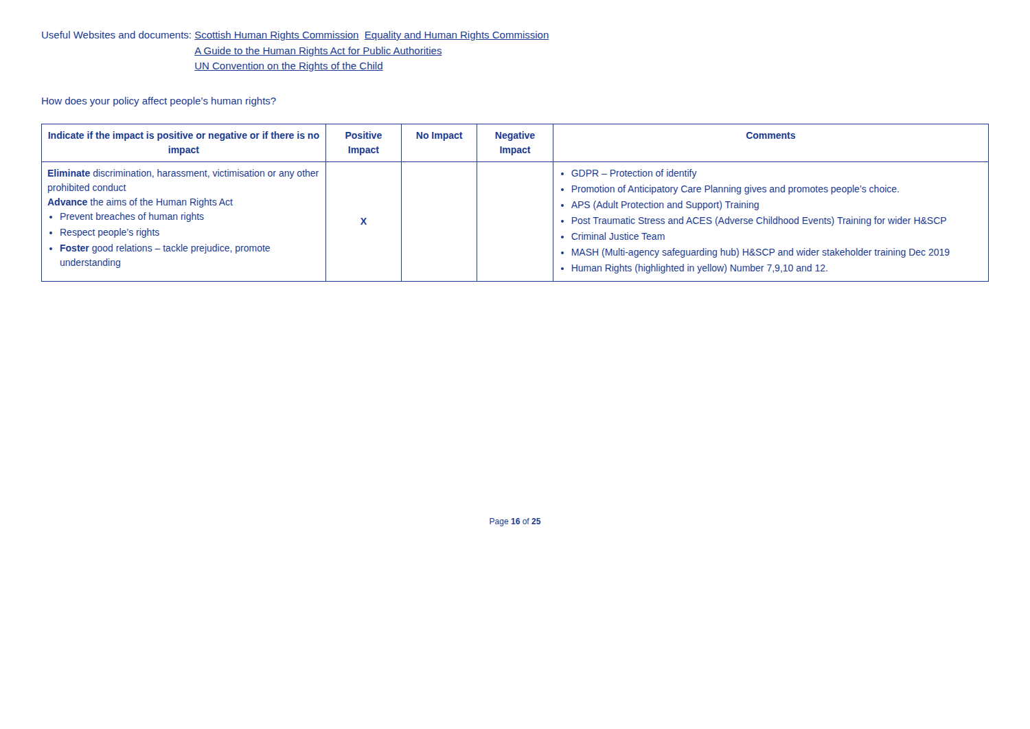Useful Websites and documents:
Scottish Human Rights Commission Equality and Human Rights Commission
A Guide to the Human Rights Act for Public Authorities
UN Convention on the Rights of the Child
How does your policy affect people’s human rights?
| Indicate if the impact is positive or negative or if there is no impact | Positive Impact | No Impact | Negative Impact | Comments |
| --- | --- | --- | --- | --- |
| Eliminate discrimination, harassment, victimisation or any other prohibited conduct Advance the aims of the Human Rights Act Prevent breaches of human rights Respect people’s rights Foster good relations – tackle prejudice, promote understanding | X | | | GDPR – Protection of identify Promotion of Anticipatory Care Planning gives and promotes people’s choice. APS (Adult Protection and Support) Training Post Traumatic Stress and ACES (Adverse Childhood Events) Training for wider H&SCP Criminal Justice Team MASH (Multi-agency safeguarding hub) H&SCP and wider stakeholder training Dec 2019 Human Rights (highlighted in yellow) Number 7,9,10 and 12. |
Page 16 of 25